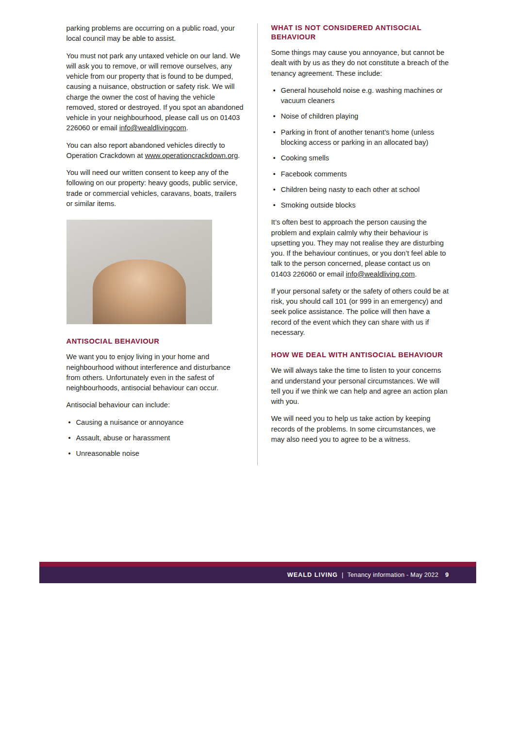parking problems are occurring on a public road, your local council may be able to assist.
You must not park any untaxed vehicle on our land. We will ask you to remove, or will remove ourselves, any vehicle from our property that is found to be dumped, causing a nuisance, obstruction or safety risk. We will charge the owner the cost of having the vehicle removed, stored or destroyed. If you spot an abandoned vehicle in your neighbourhood, please call us on 01403 226060 or email info@wealdlivingcom.
You can also report abandoned vehicles directly to Operation Crackdown at www.operationcrackdown.org.
You will need our written consent to keep any of the following on our property: heavy goods, public service, trade or commercial vehicles, caravans, boats, trailers or similar items.
Antisocial behaviour
We want you to enjoy living in your home and neighbourhood without interference and disturbance from others. Unfortunately even in the safest of neighbourhoods, antisocial behaviour can occur.
Antisocial behaviour can include:
Causing a nuisance or annoyance
Assault, abuse or harassment
Unreasonable noise
What is not considered antisocial behaviour
Some things may cause you annoyance, but cannot be dealt with by us as they do not constitute a breach of the tenancy agreement. These include:
General household noise e.g. washing machines or vacuum cleaners
Noise of children playing
Parking in front of another tenant’s home (unless blocking access or parking in an allocated bay)
Cooking smells
Facebook comments
Children being nasty to each other at school
Smoking outside blocks
It’s often best to approach the person causing the problem and explain calmly why their behaviour is upsetting you. They may not realise they are disturbing you. If the behaviour continues, or you don’t feel able to talk to the person concerned, please contact us on 01403 226060 or email info@wealdliving.com.
If your personal safety or the safety of others could be at risk, you should call 101 (or 999 in an emergency) and seek police assistance. The police will then have a record of the event which they can share with us if necessary.
How we deal with antisocial behaviour
We will always take the time to listen to your concerns and understand your personal circumstances. We will tell you if we think we can help and agree an action plan with you.
We will need you to help us take action by keeping records of the problems. In some circumstances, we may also need you to agree to be a witness.
WEALD LIVING|Tenancy information - May 20229